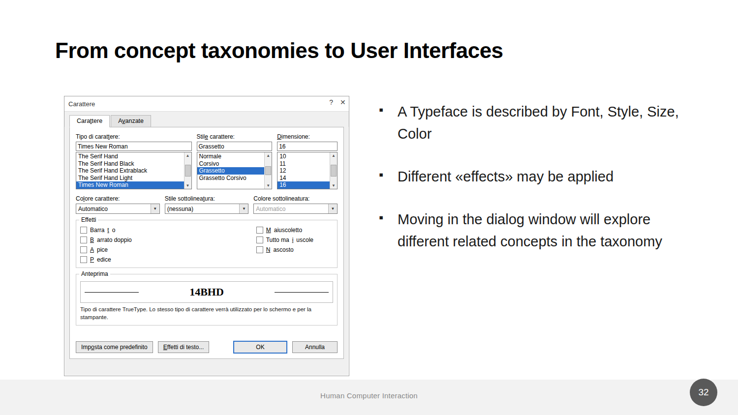From concept taxonomies to User Interfaces
Carattere ?✕
Carattere
Avanzate
Tipo di carattere:
Times New Roman
The Serif Hand
The Serif Hand Black
The Serif Hand Extrablack
The Serif Hand Light
Times New Roman
▲
▼
Stile carattere:
Grassetto
Normale
Corsivo
Grassetto
Grassetto Corsivo
▲
▼
Dimensione:
16
10
11
12
14
16
▲
▼
Colore carattere:
Automatico▼
Stile sottolineatura:
(nessuna)▼
Colore sottolineatura:
Automatico▼
Effetti
Barrato
Barrato doppio
Apice
Pedice
Maiuscoletto
Tutto maiuscole
Nascosto
Anteprima
14BHD
Tipo di carattere TrueType. Lo stesso tipo di carattere verrà utilizzato per lo schermo e per la stampante.
Imposta come predefinito
Effetti di testo...
OK
Annulla
A Typeface is described by Font, Style, Size, Color
Different «effects» may be applied
Moving in the dialog window will explore different related concepts in the taxonomy
Human Computer Interaction
32